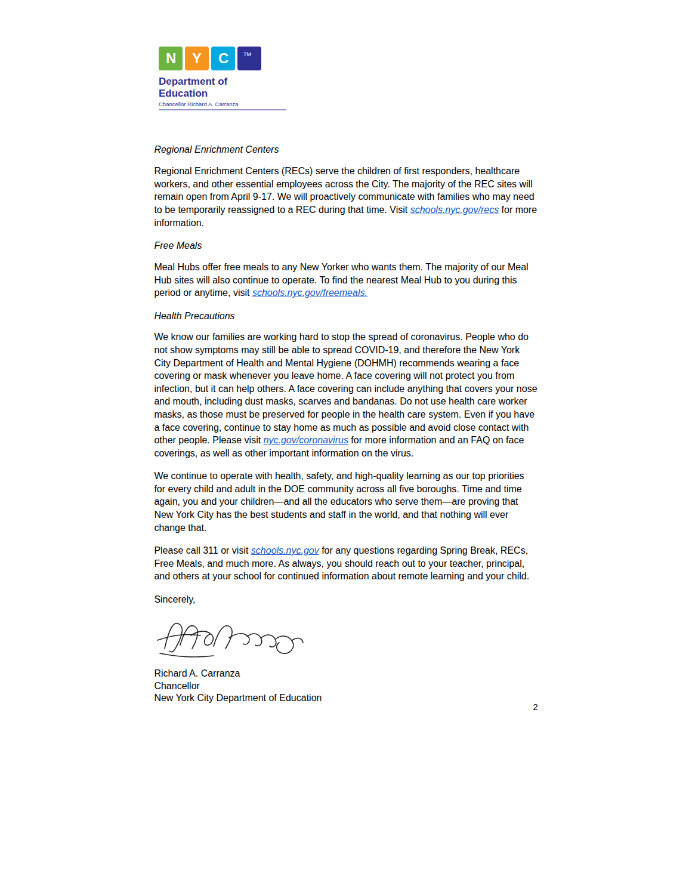N Y C TM Department of Education Chancellor Richard A. Carranza
Regional Enrichment Centers
Regional Enrichment Centers (RECs) serve the children of first responders, healthcare workers, and other essential employees across the City. The majority of the REC sites will remain open from April 9-17. We will proactively communicate with families who may need to be temporarily reassigned to a REC during that time. Visit schools.nyc.gov/recs for more information.
Free Meals
Meal Hubs offer free meals to any New Yorker who wants them. The majority of our Meal Hub sites will also continue to operate. To find the nearest Meal Hub to you during this period or anytime, visit schools.nyc.gov/freemeals.
Health Precautions
We know our families are working hard to stop the spread of coronavirus. People who do not show symptoms may still be able to spread COVID-19, and therefore the New York City Department of Health and Mental Hygiene (DOHMH) recommends wearing a face covering or mask whenever you leave home. A face covering will not protect you from infection, but it can help others. A face covering can include anything that covers your nose and mouth, including dust masks, scarves and bandanas. Do not use health care worker masks, as those must be preserved for people in the health care system. Even if you have a face covering, continue to stay home as much as possible and avoid close contact with other people. Please visit nyc.gov/coronavirus for more information and an FAQ on face coverings, as well as other important information on the virus.
We continue to operate with health, safety, and high-quality learning as our top priorities for every child and adult in the DOE community across all five boroughs. Time and time again, you and your children—and all the educators who serve them—are proving that New York City has the best students and staff in the world, and that nothing will ever change that.
Please call 311 or visit schools.nyc.gov for any questions regarding Spring Break, RECs, Free Meals, and much more. As always, you should reach out to your teacher, principal, and others at your school for continued information about remote learning and your child.
Sincerely,
Richard A. Carranza
Chancellor
New York City Department of Education
2